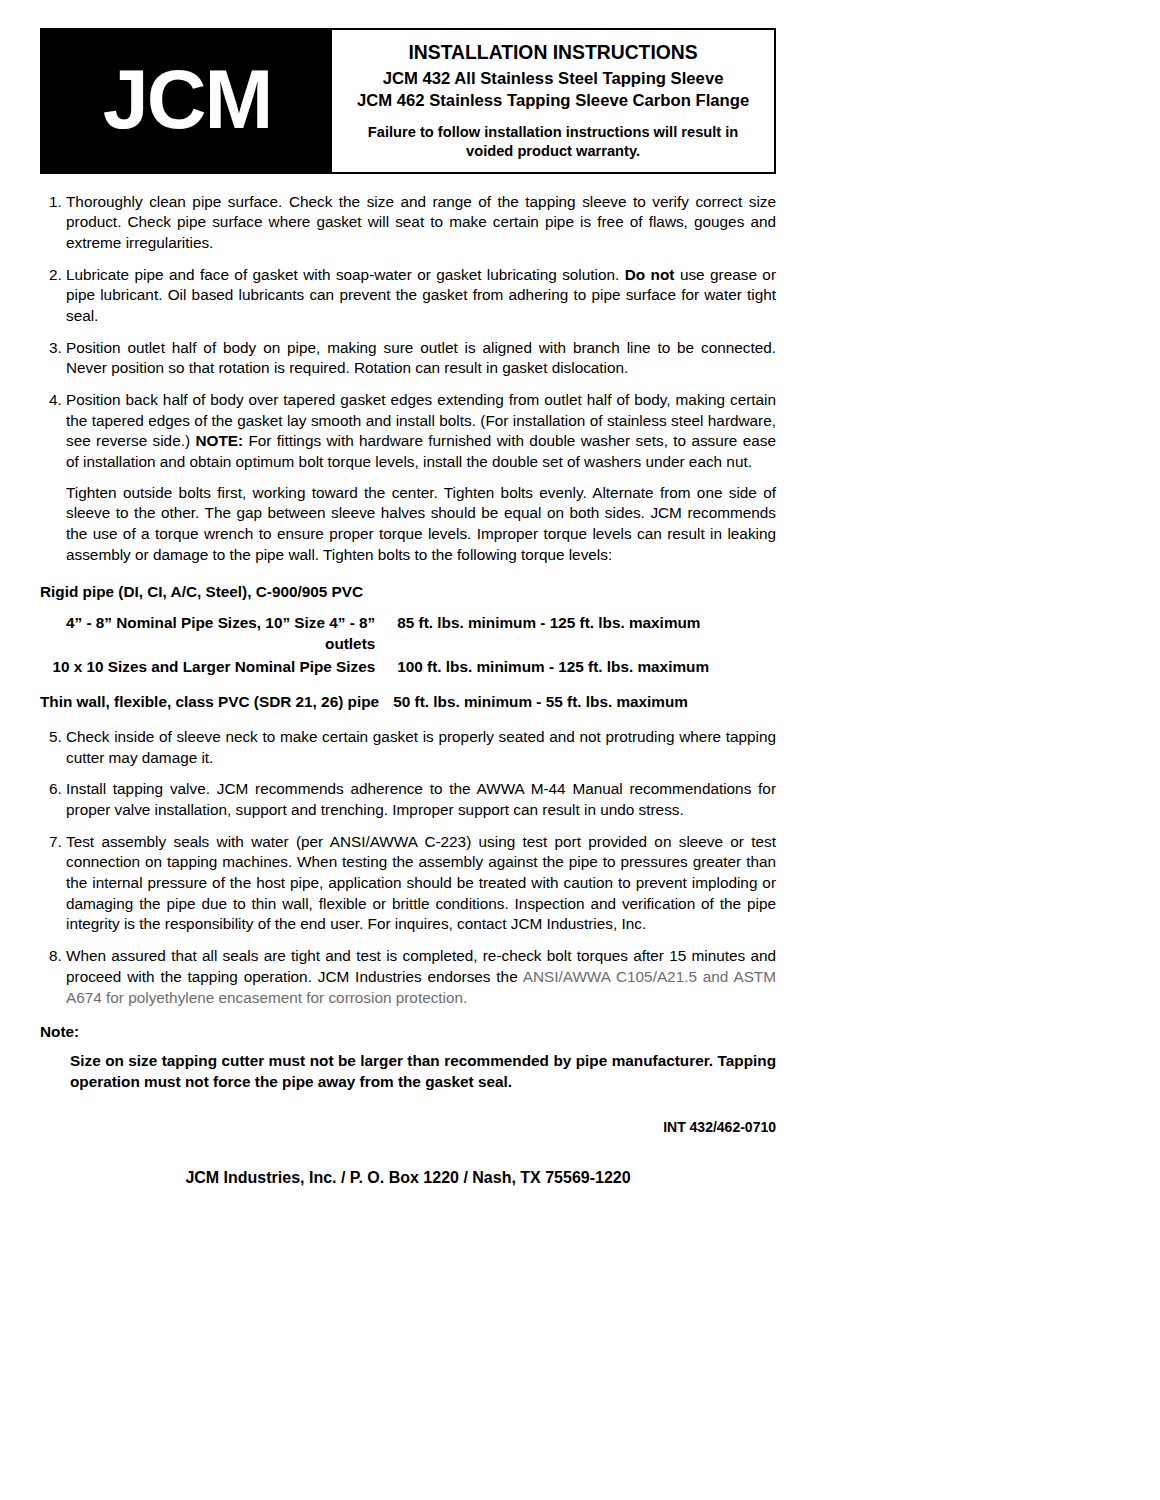JCM
INSTALLATION INSTRUCTIONS
JCM 432 All Stainless Steel Tapping Sleeve
JCM 462 Stainless Tapping Sleeve Carbon Flange
Failure to follow installation instructions will result in voided product warranty.
Thoroughly clean pipe surface. Check the size and range of the tapping sleeve to verify correct size product. Check pipe surface where gasket will seat to make certain pipe is free of flaws, gouges and extreme irregularities.
Lubricate pipe and face of gasket with soap-water or gasket lubricating solution. Do not use grease or pipe lubricant. Oil based lubricants can prevent the gasket from adhering to pipe surface for water tight seal.
Position outlet half of body on pipe, making sure outlet is aligned with branch line to be connected. Never position so that rotation is required. Rotation can result in gasket dislocation.
Position back half of body over tapered gasket edges extending from outlet half of body, making certain the tapered edges of the gasket lay smooth and install bolts. (For installation of stainless steel hardware, see reverse side.) NOTE: For fittings with hardware furnished with double washer sets, to assure ease of installation and obtain optimum bolt torque levels, install the double set of washers under each nut.
Tighten outside bolts first, working toward the center. Tighten bolts evenly. Alternate from one side of sleeve to the other. The gap between sleeve halves should be equal on both sides. JCM recommends the use of a torque wrench to ensure proper torque levels. Improper torque levels can result in leaking assembly or damage to the pipe wall. Tighten bolts to the following torque levels:
Rigid pipe (DI, CI, A/C, Steel), C-900/905 PVC
| 4” - 8” Nominal Pipe Sizes, 10” Size 4” - 8” outlets | 85 ft. lbs. minimum - 125 ft. lbs. maximum |
| 10 x 10 Sizes and Larger Nominal Pipe Sizes | 100 ft. lbs. minimum - 125 ft. lbs. maximum |
Thin wall, flexible, class PVC (SDR 21, 26) pipe
50 ft. lbs. minimum - 55 ft. lbs. maximum
Check inside of sleeve neck to make certain gasket is properly seated and not protruding where tapping cutter may damage it.
Install tapping valve. JCM recommends adherence to the AWWA M-44 Manual recommendations for proper valve installation, support and trenching. Improper support can result in undo stress.
Test assembly seals with water (per ANSI/AWWA C-223) using test port provided on sleeve or test connection on tapping machines. When testing the assembly against the pipe to pressures greater than the internal pressure of the host pipe, application should be treated with caution to prevent imploding or damaging the pipe due to thin wall, flexible or brittle conditions. Inspection and verification of the pipe integrity is the responsibility of the end user. For inquires, contact JCM Industries, Inc.
When assured that all seals are tight and test is completed, re-check bolt torques after 15 minutes and proceed with the tapping operation. JCM Industries endorses the ANSI/AWWA C105/A21.5 and ASTM A674 for polyethylene encasement for corrosion protection.
Note:
Size on size tapping cutter must not be larger than recommended by pipe manufacturer. Tapping operation must not force the pipe away from the gasket seal.
INT 432/462-0710
JCM Industries, Inc. / P. O. Box 1220 / Nash, TX 75569-1220